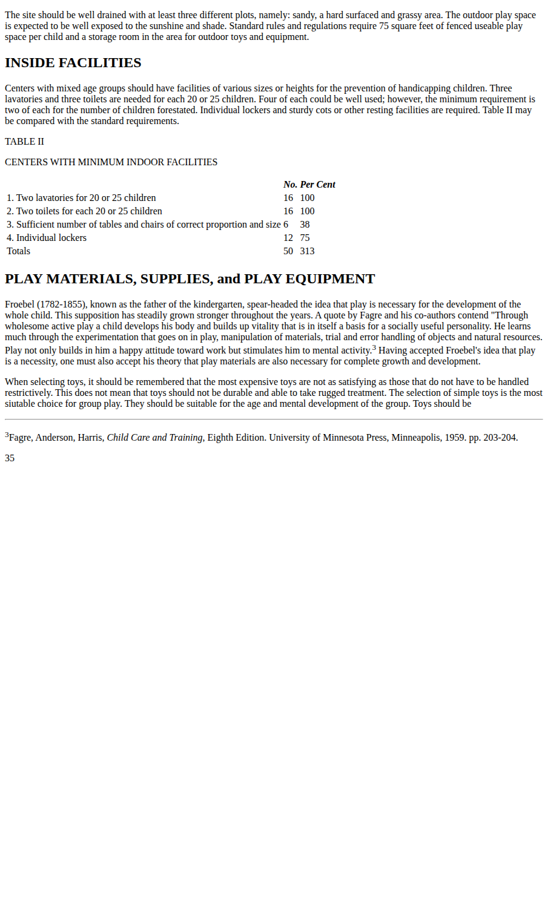The site should be well drained with at least three different plots, namely: sandy, a hard surfaced and grassy area. The outdoor play space is expected to be well exposed to the sunshine and shade. Standard rules and regulations require 75 square feet of fenced useable play space per child and a storage room in the area for outdoor toys and equipment.
INSIDE FACILITIES
Centers with mixed age groups should have facilities of various sizes or heights for the prevention of handicapping children. Three lavatories and three toilets are needed for each 20 or 25 children. Four of each could be well used; however, the minimum requirement is two of each for the number of children forestated. Individual lockers and sturdy cots or other resting facilities are required. Table II may be compared with the standard requirements.
TABLE II
CENTERS WITH MINIMUM INDOOR FACILITIES
| | No. | Per Cent |
| --- | --- | --- |
| 1. Two lavatories for 20 or 25 children | 16 | 100 |
| 2. Two toilets for each 20 or 25 children | 16 | 100 |
| 3. Sufficient number of tables and chairs of correct proportion and size | 6 | 38 |
| 4. Individual lockers | 12 | 75 |
| Totals | 50 | 313 |
PLAY MATERIALS, SUPPLIES, and PLAY EQUIPMENT
Froebel (1782-1855), known as the father of the kindergarten, spear-headed the idea that play is necessary for the development of the whole child. This supposition has steadily grown stronger throughout the years. A quote by Fagre and his co-authors contend "Through wholesome active play a child develops his body and builds up vitality that is in itself a basis for a socially useful personality. He learns much through the experimentation that goes on in play, manipulation of materials, trial and error handling of objects and natural resources. Play not only builds in him a happy attitude toward work but stimulates him to mental activity.3 Having accepted Froebel's idea that play is a necessity, one must also accept his theory that play materials are also necessary for complete growth and development.
When selecting toys, it should be remembered that the most expensive toys are not as satisfying as those that do not have to be handled restrictively. This does not mean that toys should not be durable and able to take rugged treatment. The selection of simple toys is the most siutable choice for group play. They should be suitable for the age and mental development of the group. Toys should be
3Fagre, Anderson, Harris, Child Care and Training, Eighth Edition. University of Minnesota Press, Minneapolis, 1959. pp. 203-204.
35